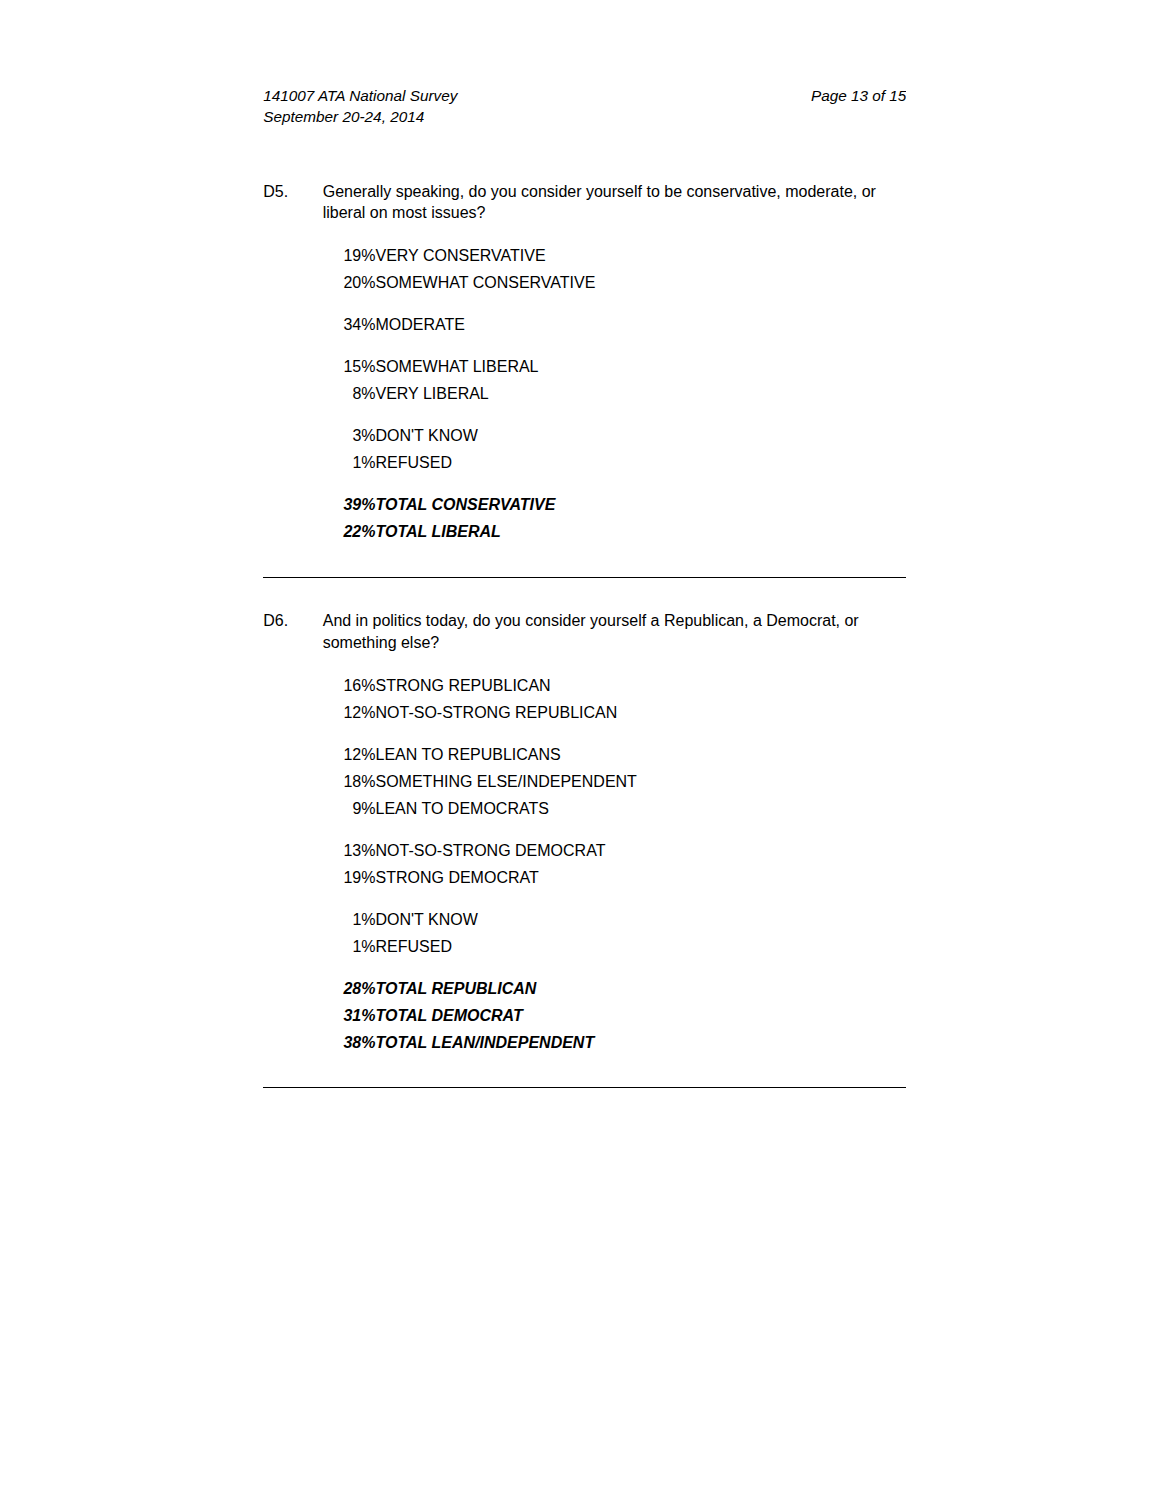141007 ATA National Survey
Page 13 of 15
September 20-24, 2014
D5.
Generally speaking, do you consider yourself to be conservative, moderate, or liberal on most issues?
| 19% | VERY CONSERVATIVE |
| 20% | SOMEWHAT CONSERVATIVE |
| 34% | MODERATE |
| 15% | SOMEWHAT LIBERAL |
| 8% | VERY LIBERAL |
| 3% | DON'T KNOW |
| 1% | REFUSED |
| 39% | TOTAL CONSERVATIVE |
| 22% | TOTAL LIBERAL |
D6.
And in politics today, do you consider yourself a Republican, a Democrat, or something else?
| 16% | STRONG REPUBLICAN |
| 12% | NOT-SO-STRONG REPUBLICAN |
| 12% | LEAN TO REPUBLICANS |
| 18% | SOMETHING ELSE/INDEPENDENT |
| 9% | LEAN TO DEMOCRATS |
| 13% | NOT-SO-STRONG DEMOCRAT |
| 19% | STRONG DEMOCRAT |
| 1% | DON'T KNOW |
| 1% | REFUSED |
| 28% | TOTAL REPUBLICAN |
| 31% | TOTAL DEMOCRAT |
| 38% | TOTAL LEAN/INDEPENDENT |